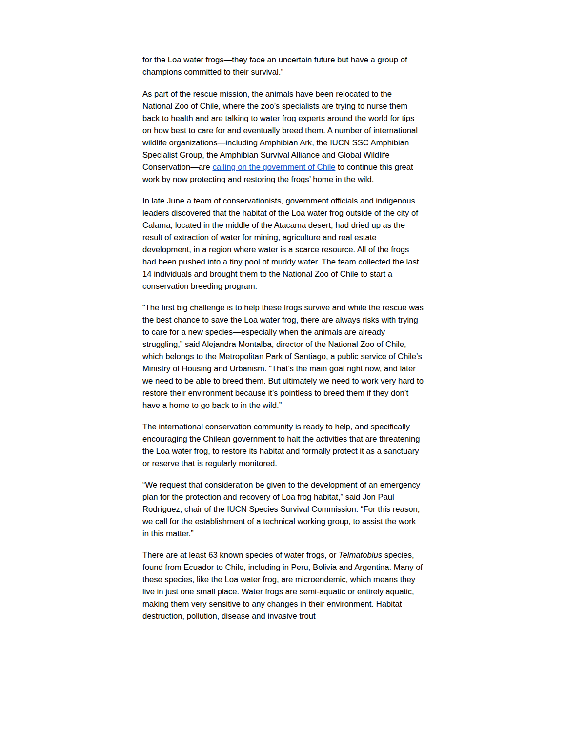for the Loa water frogs—they face an uncertain future but have a group of champions committed to their survival.”
As part of the rescue mission, the animals have been relocated to the National Zoo of Chile, where the zoo’s specialists are trying to nurse them back to health and are talking to water frog experts around the world for tips on how best to care for and eventually breed them. A number of international wildlife organizations—including Amphibian Ark, the IUCN SSC Amphibian Specialist Group, the Amphibian Survival Alliance and Global Wildlife Conservation—are calling on the government of Chile to continue this great work by now protecting and restoring the frogs’ home in the wild.
In late June a team of conservationists, government officials and indigenous leaders discovered that the habitat of the Loa water frog outside of the city of Calama, located in the middle of the Atacama desert, had dried up as the result of extraction of water for mining, agriculture and real estate development, in a region where water is a scarce resource. All of the frogs had been pushed into a tiny pool of muddy water. The team collected the last 14 individuals and brought them to the National Zoo of Chile to start a conservation breeding program.
“The first big challenge is to help these frogs survive and while the rescue was the best chance to save the Loa water frog, there are always risks with trying to care for a new species—especially when the animals are already struggling,” said Alejandra Montalba, director of the National Zoo of Chile, which belongs to the Metropolitan Park of Santiago, a public service of Chile’s Ministry of Housing and Urbanism. “That’s the main goal right now, and later we need to be able to breed them. But ultimately we need to work very hard to restore their environment because it’s pointless to breed them if they don’t have a home to go back to in the wild.”
The international conservation community is ready to help, and specifically encouraging the Chilean government to halt the activities that are threatening the Loa water frog, to restore its habitat and formally protect it as a sanctuary or reserve that is regularly monitored.
“We request that consideration be given to the development of an emergency plan for the protection and recovery of Loa frog habitat,” said Jon Paul Rodríguez, chair of the IUCN Species Survival Commission. “For this reason, we call for the establishment of a technical working group, to assist the work in this matter.”
There are at least 63 known species of water frogs, or Telmatobius species, found from Ecuador to Chile, including in Peru, Bolivia and Argentina. Many of these species, like the Loa water frog, are microendemic, which means they live in just one small place. Water frogs are semi-aquatic or entirely aquatic, making them very sensitive to any changes in their environment. Habitat destruction, pollution, disease and invasive trout